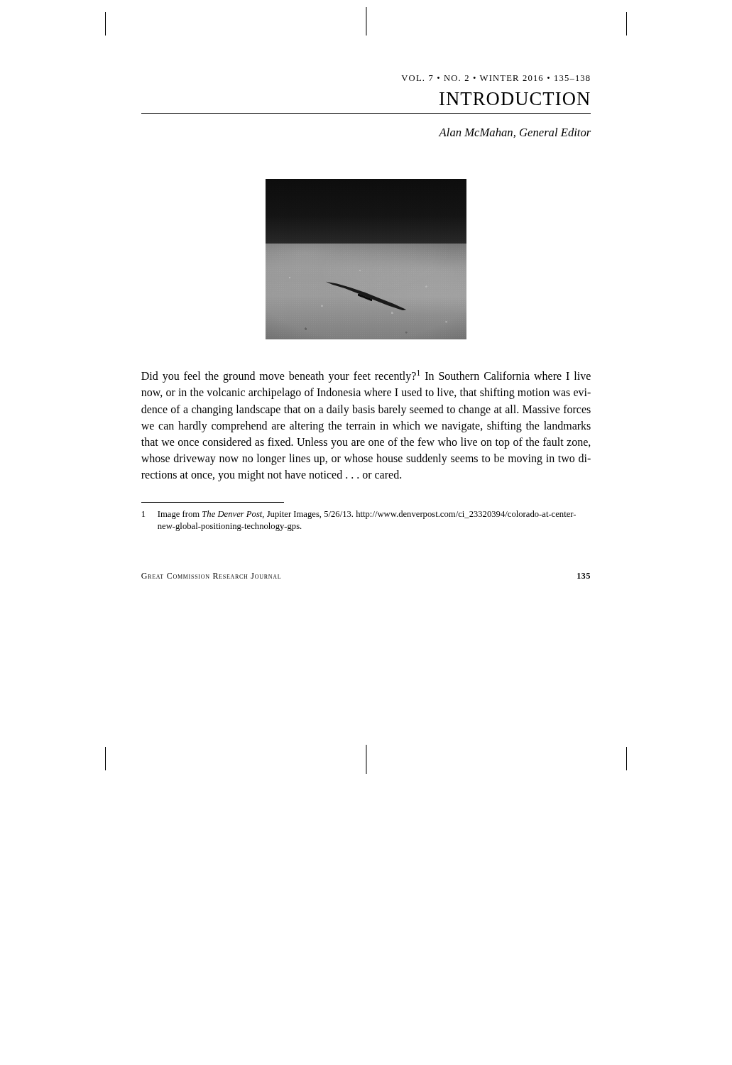VOL. 7 • NO. 2 • WINTER 2016 • 135–138
INTRODUCTION
Alan McMahan, General Editor
Did you feel the ground move beneath your feet recently?1 In Southern California where I live now, or in the volcanic archipelago of Indonesia where I used to live, that shifting motion was evidence of a changing landscape that on a daily basis barely seemed to change at all. Massive forces we can hardly comprehend are altering the terrain in which we navigate, shifting the landmarks that we once considered as fixed. Unless you are one of the few who live on top of the fault zone, whose driveway now no longer lines up, or whose house suddenly seems to be moving in two directions at once, you might not have noticed . . . or cared.
1
Image from The Denver Post, Jupiter Images, 5/26/13. http://www.denverpost.com/ci_23320394/colorado-at-center-new-global-positioning-technology-gps.
Great Commission Research Journal
135